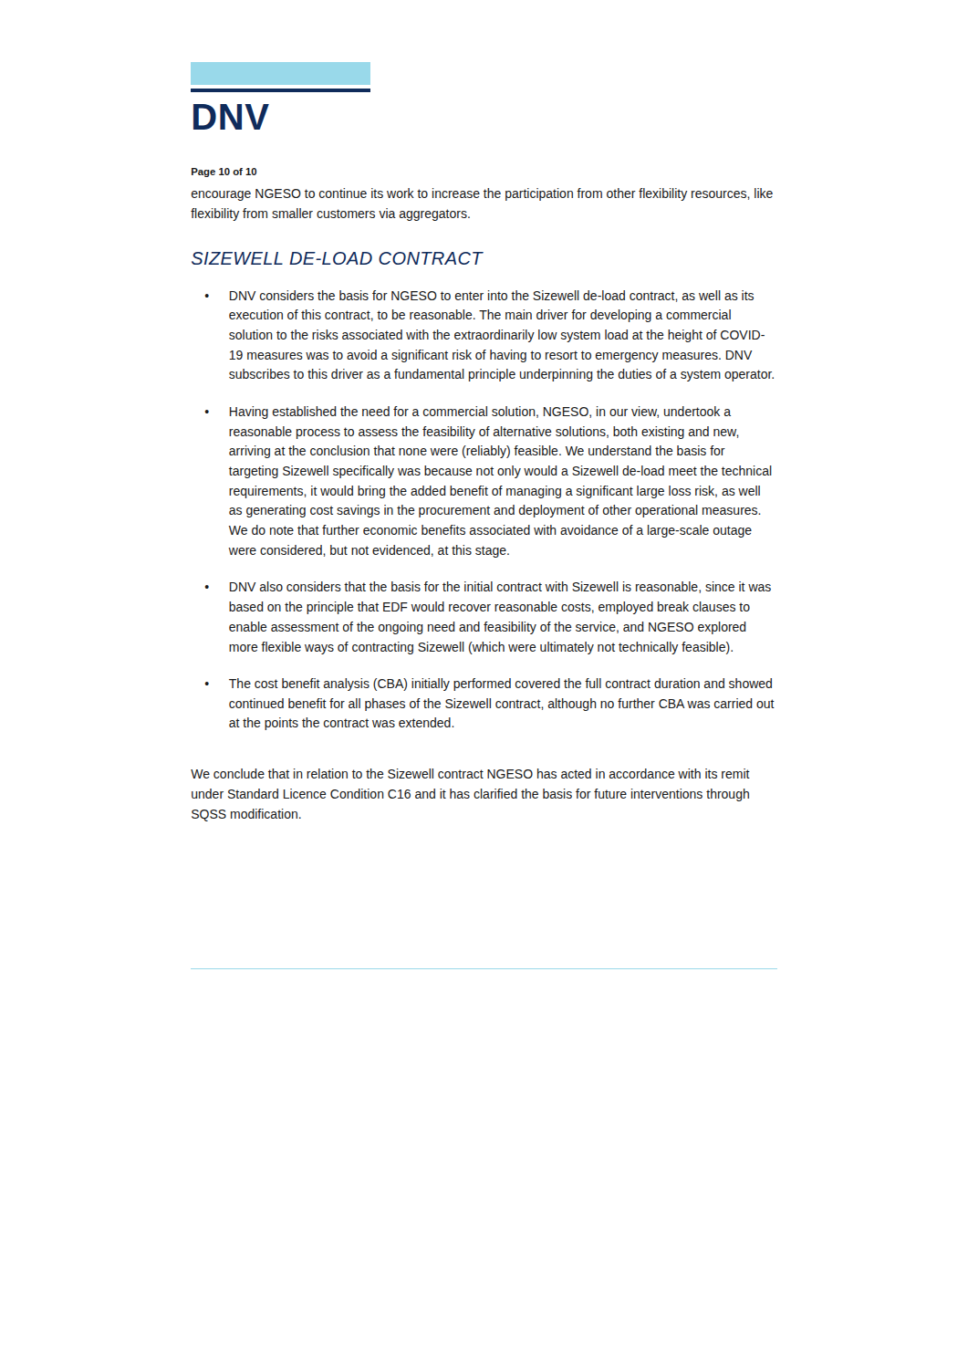DNV
Page 10 of 10
encourage NGESO to continue its work to increase the participation from other flexibility resources, like flexibility from smaller customers via aggregators.
SIZEWELL DE-LOAD CONTRACT
DNV considers the basis for NGESO to enter into the Sizewell de-load contract, as well as its execution of this contract, to be reasonable. The main driver for developing a commercial solution to the risks associated with the extraordinarily low system load at the height of COVID-19 measures was to avoid a significant risk of having to resort to emergency measures. DNV subscribes to this driver as a fundamental principle underpinning the duties of a system operator.
Having established the need for a commercial solution, NGESO, in our view, undertook a reasonable process to assess the feasibility of alternative solutions, both existing and new, arriving at the conclusion that none were (reliably) feasible. We understand the basis for targeting Sizewell specifically was because not only would a Sizewell de-load meet the technical requirements, it would bring the added benefit of managing a significant large loss risk, as well as generating cost savings in the procurement and deployment of other operational measures. We do note that further economic benefits associated with avoidance of a large-scale outage were considered, but not evidenced, at this stage.
DNV also considers that the basis for the initial contract with Sizewell is reasonable, since it was based on the principle that EDF would recover reasonable costs, employed break clauses to enable assessment of the ongoing need and feasibility of the service, and NGESO explored more flexible ways of contracting Sizewell (which were ultimately not technically feasible).
The cost benefit analysis (CBA) initially performed covered the full contract duration and showed continued benefit for all phases of the Sizewell contract, although no further CBA was carried out at the points the contract was extended.
We conclude that in relation to the Sizewell contract NGESO has acted in accordance with its remit under Standard Licence Condition C16 and it has clarified the basis for future interventions through SQSS modification.